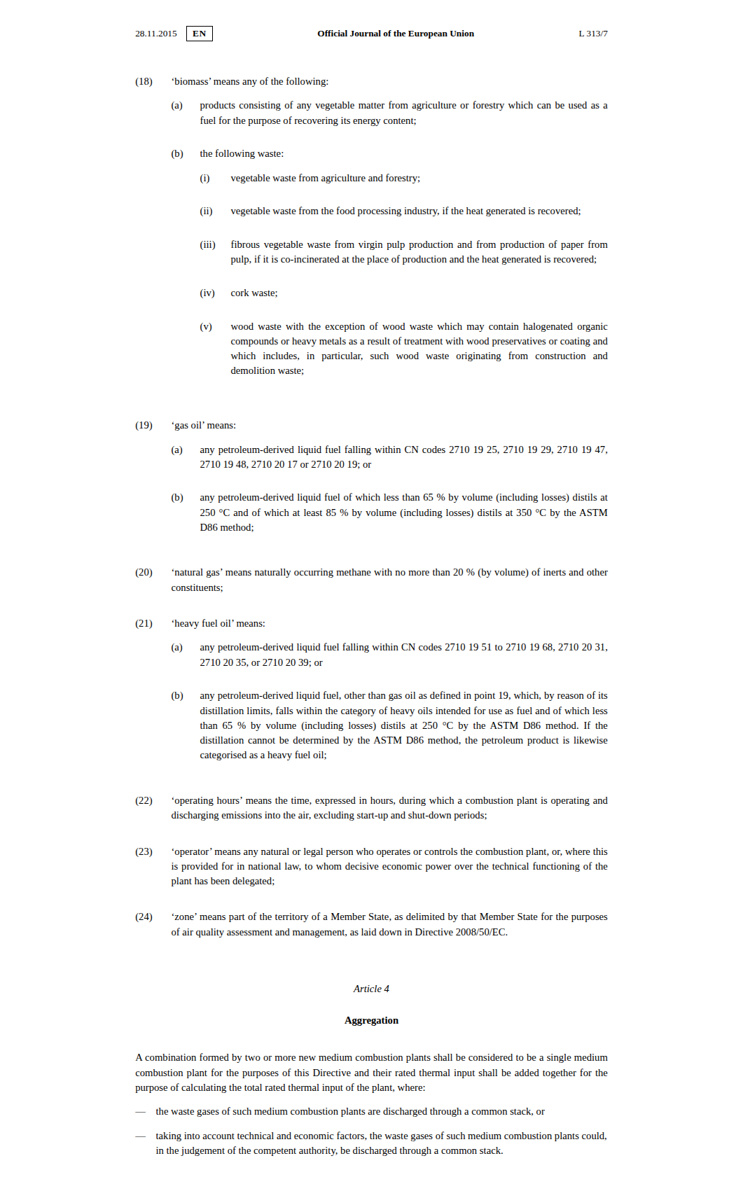28.11.2015 EN Official Journal of the European Union L 313/7
(18)
‘biomass’ means any of the following:
(a)
products consisting of any vegetable matter from agriculture or forestry which can be used as a fuel for the purpose of recovering its energy content;
(b)
the following waste:
(i)
vegetable waste from agriculture and forestry;
(ii)
vegetable waste from the food processing industry, if the heat generated is recovered;
(iii)
fibrous vegetable waste from virgin pulp production and from production of paper from pulp, if it is co-incinerated at the place of production and the heat generated is recovered;
(iv)
cork waste;
(v)
wood waste with the exception of wood waste which may contain halogenated organic compounds or heavy metals as a result of treatment with wood preservatives or coating and which includes, in particular, such wood waste originating from construction and demolition waste;
(19)
‘gas oil’ means:
(a)
any petroleum-derived liquid fuel falling within CN codes 2710 19 25, 2710 19 29, 2710 19 47, 2710 19 48, 2710 20 17 or 2710 20 19; or
(b)
any petroleum-derived liquid fuel of which less than 65 % by volume (including losses) distils at 250 °C and of which at least 85 % by volume (including losses) distils at 350 °C by the ASTM D86 method;
(20)
‘natural gas’ means naturally occurring methane with no more than 20 % (by volume) of inerts and other constituents;
(21)
‘heavy fuel oil’ means:
(a)
any petroleum-derived liquid fuel falling within CN codes 2710 19 51 to 2710 19 68, 2710 20 31, 2710 20 35, or 2710 20 39; or
(b)
any petroleum-derived liquid fuel, other than gas oil as defined in point 19, which, by reason of its distillation limits, falls within the category of heavy oils intended for use as fuel and of which less than 65 % by volume (including losses) distils at 250 °C by the ASTM D86 method. If the distillation cannot be determined by the ASTM D86 method, the petroleum product is likewise categorised as a heavy fuel oil;
(22)
‘operating hours’ means the time, expressed in hours, during which a combustion plant is operating and discharging emissions into the air, excluding start-up and shut-down periods;
(23)
‘operator’ means any natural or legal person who operates or controls the combustion plant, or, where this is provided for in national law, to whom decisive economic power over the technical functioning of the plant has been delegated;
(24)
‘zone’ means part of the territory of a Member State, as delimited by that Member State for the purposes of air quality assessment and management, as laid down in Directive 2008/50/EC.
Article 4
Aggregation
A combination formed by two or more new medium combustion plants shall be considered to be a single medium combustion plant for the purposes of this Directive and their rated thermal input shall be added together for the purpose of calculating the total rated thermal input of the plant, where:
the waste gases of such medium combustion plants are discharged through a common stack, or
taking into account technical and economic factors, the waste gases of such medium combustion plants could, in the judgement of the competent authority, be discharged through a common stack.